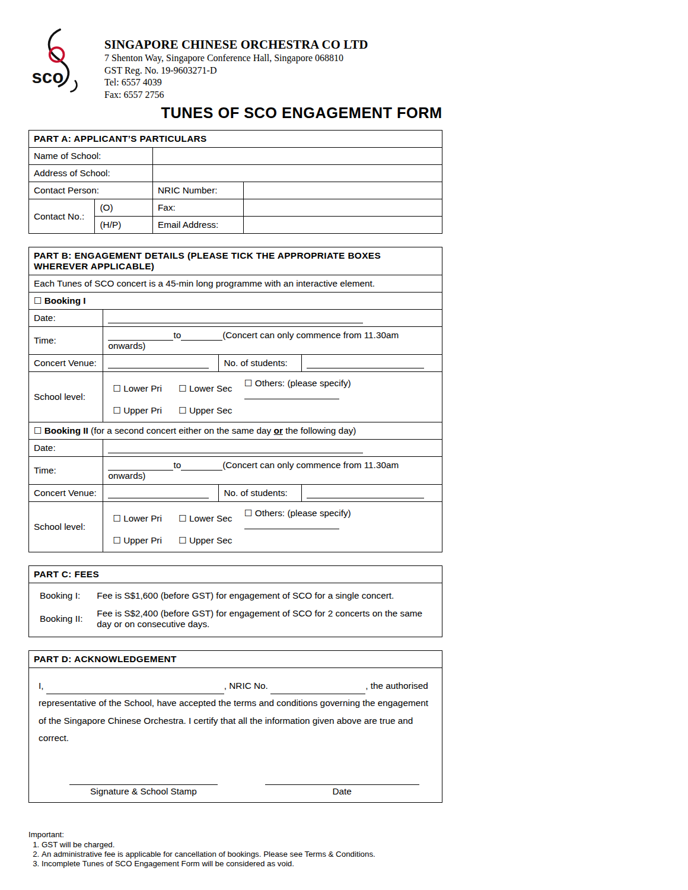sco
SINGAPORE CHINESE ORCHESTRA CO LTD
7 Shenton Way, Singapore Conference Hall, Singapore 068810
GST Reg. No. 19-9603271-D
Tel: 6557 4039
Fax: 6557 2756
TUNES OF SCO ENGAGEMENT FORM
| PART A: APPLICANT’S PARTICULARS |
| Name of School: | |
| Address of School: | |
| Contact Person: | NRIC Number: | |
| Contact No.: | (O) | Fax: | |
| (H/P) | Email Address: | |
| PART B: ENGAGEMENT DETAILS (PLEASE TICK THE APPROPRIATE BOXES WHEREVER APPLICABLE) |
| Each Tunes of SCO concert is a 45-min long programme with an interactive element. |
| ☐ Booking I |
| Date: | |
| Time: | to (Concert can only commence from 11.30am onwards) |
| Concert Venue: | | No. of students: | |
| School level: | / ☐ Lower Pri / ☐ Lower Sec / ☐ Others: (please specify) / / ☐ Upper Pri / ☐ Upper Sec / / |
| ☐ Booking II (for a second concert either on the same day or the following day) |
| Date: | |
| Time: | to (Concert can only commence from 11.30am onwards) |
| Concert Venue: | | No. of students: | |
| School level: | / ☐ Lower Pri / ☐ Lower Sec / ☐ Others: (please specify) / / ☐ Upper Pri / ☐ Upper Sec / / |
| PART C: FEES |
| / Booking I: / Fee is S$1,600 (before GST) for engagement of SCO for a single concert. / / Booking II: / Fee is S$2,400 (before GST) for engagement of SCO for 2 concerts on the same day or on consecutive days. / |
| PART D: ACKNOWLEDGEMENT |
| I, , NRIC No. , the authorised representative of the School, have accepted the terms and conditions governing the engagement of the Singapore Chinese Orchestra. I certify that all the information given above are true and correct. Signature & School Stamp Date |
Important:
GST will be charged.
An administrative fee is applicable for cancellation of bookings. Please see Terms & Conditions.
Incomplete Tunes of SCO Engagement Form will be considered as void.